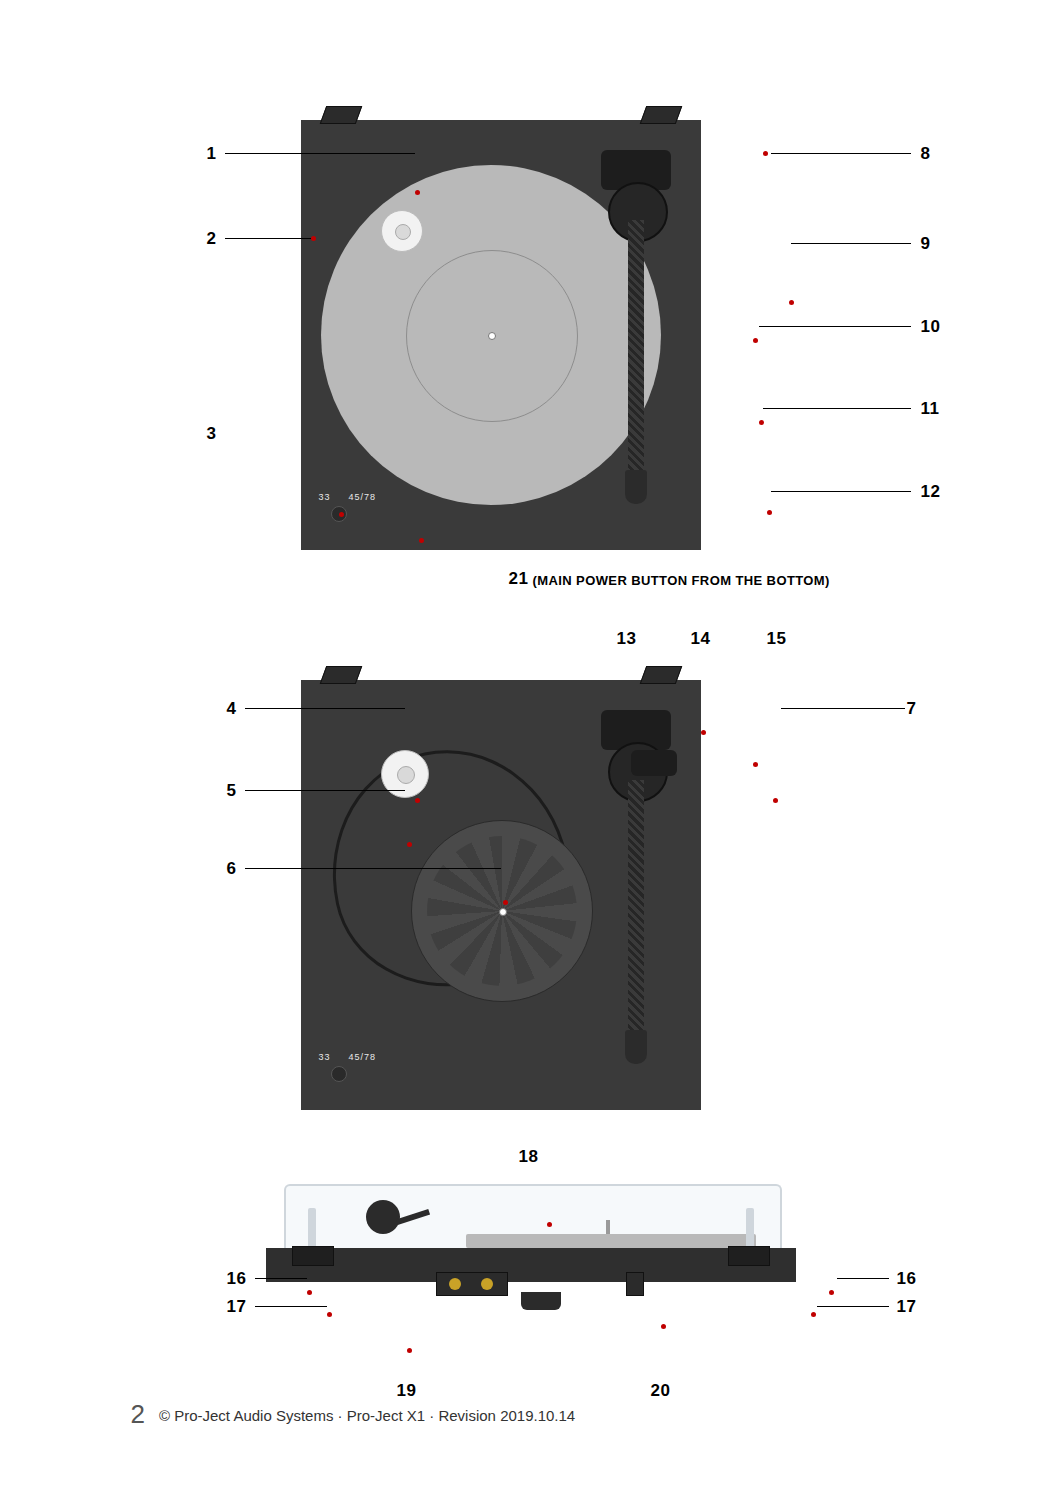3345/78
1 2 3 8 9 10 11 12 21 (MAIN POWER BUTTON FROM THE BOTTOM)
3345/78
13 14 15 7 4 5 6
18 16 17 16 17 19 20
2© Pro-Ject Audio Systems · Pro-Ject X1 · Revision 2019.10.14